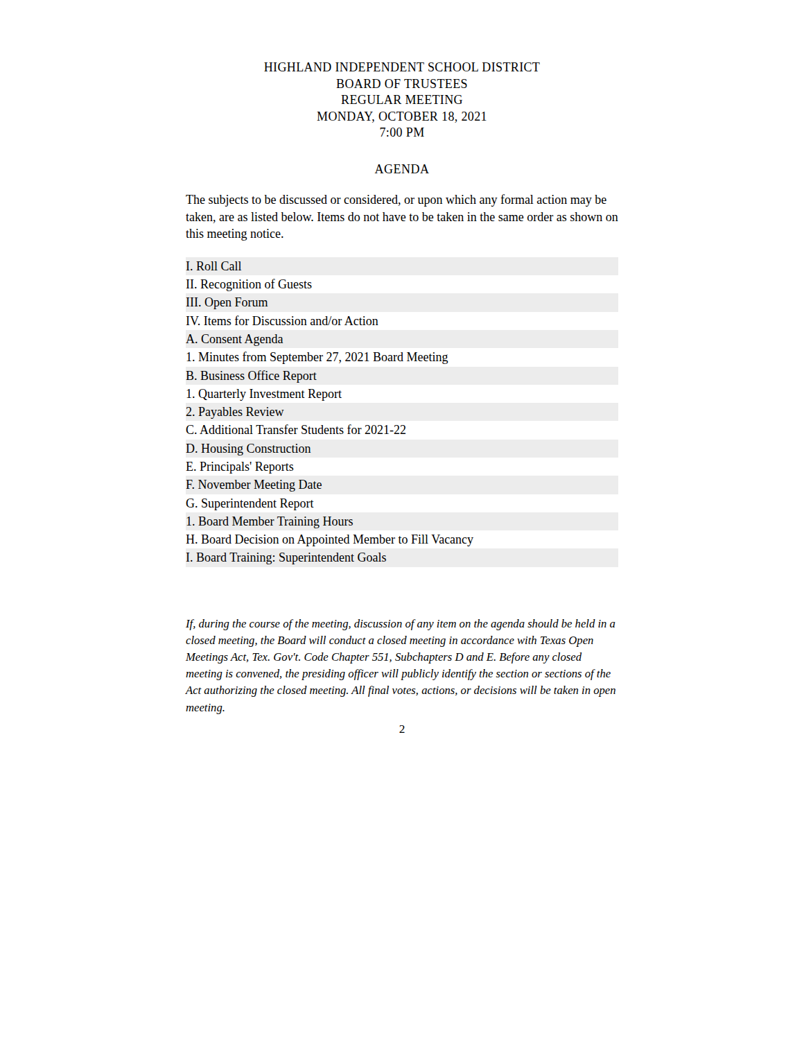HIGHLAND INDEPENDENT SCHOOL DISTRICT
BOARD OF TRUSTEES
REGULAR MEETING
MONDAY, OCTOBER 18, 2021
7:00 PM
AGENDA
The subjects to be discussed or considered, or upon which any formal action may be taken, are as listed below. Items do not have to be taken in the same order as shown on this meeting notice.
I. Roll Call
II. Recognition of Guests
III. Open Forum
IV. Items for Discussion and/or Action
A. Consent Agenda
1. Minutes from September 27, 2021 Board Meeting
B. Business Office Report
1. Quarterly Investment Report
2. Payables Review
C. Additional Transfer Students for 2021-22
D. Housing Construction
E. Principals' Reports
F. November Meeting Date
G. Superintendent Report
1. Board Member Training Hours
H. Board Decision on Appointed Member to Fill Vacancy
I. Board Training: Superintendent Goals
If, during the course of the meeting, discussion of any item on the agenda should be held in a closed meeting, the Board will conduct a closed meeting in accordance with Texas Open Meetings Act, Tex. Gov't. Code Chapter 551, Subchapters D and E. Before any closed meeting is convened, the presiding officer will publicly identify the section or sections of the Act authorizing the closed meeting. All final votes, actions, or decisions will be taken in open meeting.
2